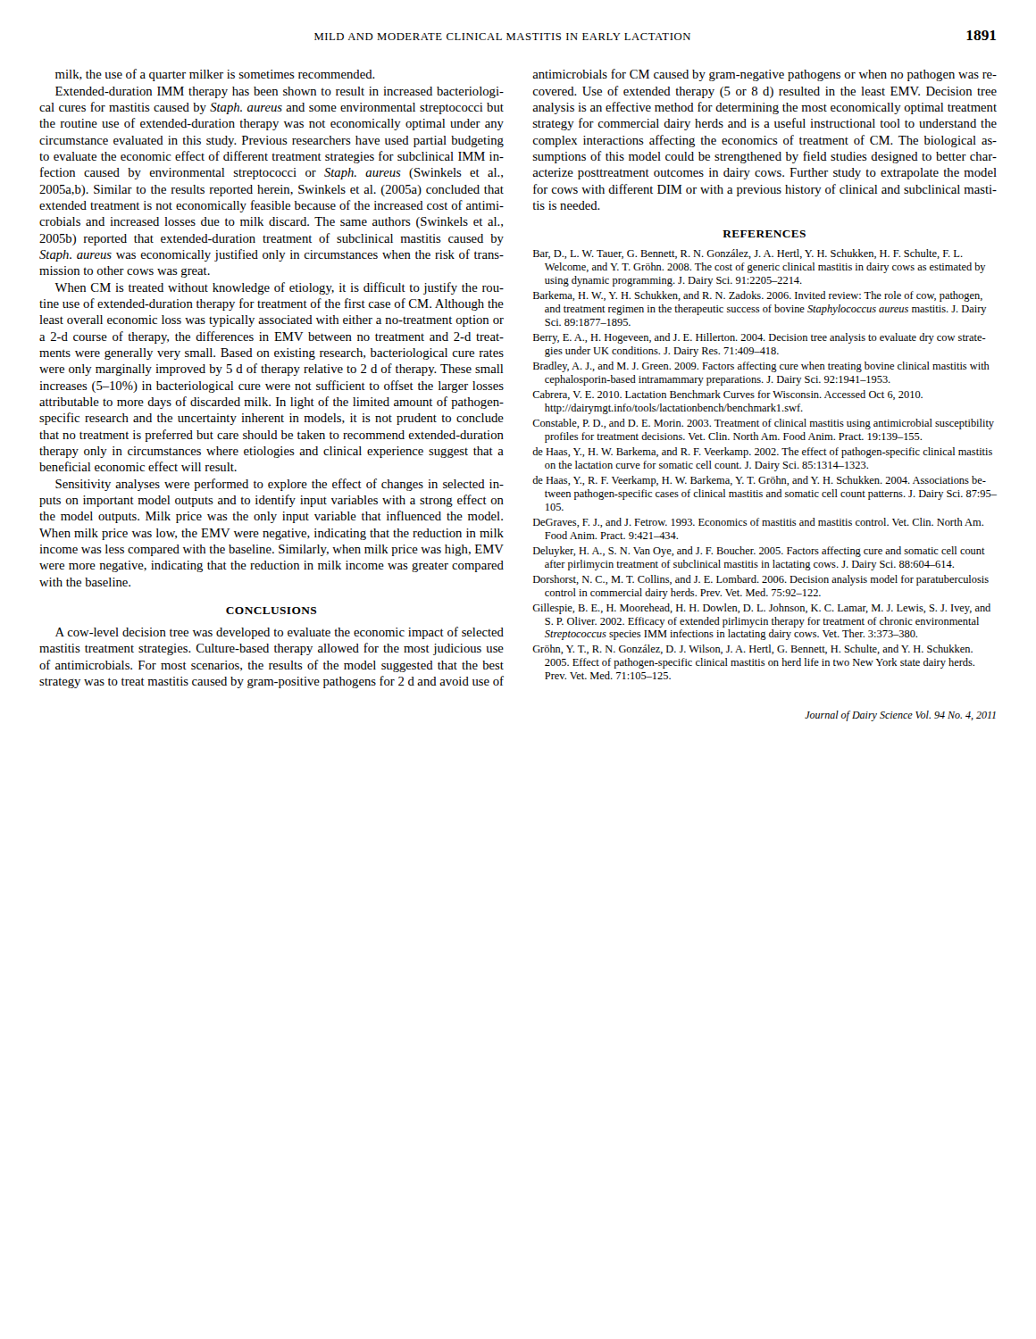MILD AND MODERATE CLINICAL MASTITIS IN EARLY LACTATION
1891
milk, the use of a quarter milker is sometimes recommended.
Extended-duration IMM therapy has been shown to result in increased bacteriological cures for mastitis caused by Staph. aureus and some environmental streptococci but the routine use of extended-duration therapy was not economically optimal under any circumstance evaluated in this study. Previous researchers have used partial budgeting to evaluate the economic effect of different treatment strategies for subclinical IMM infection caused by environmental streptococci or Staph. aureus (Swinkels et al., 2005a,b). Similar to the results reported herein, Swinkels et al. (2005a) concluded that extended treatment is not economically feasible because of the increased cost of antimicrobials and increased losses due to milk discard. The same authors (Swinkels et al., 2005b) reported that extended-duration treatment of subclinical mastitis caused by Staph. aureus was economically justified only in circumstances when the risk of transmission to other cows was great.
When CM is treated without knowledge of etiology, it is difficult to justify the routine use of extended-duration therapy for treatment of the first case of CM. Although the least overall economic loss was typically associated with either a no-treatment option or a 2-d course of therapy, the differences in EMV between no treatment and 2-d treatments were generally very small. Based on existing research, bacteriological cure rates were only marginally improved by 5 d of therapy relative to 2 d of therapy. These small increases (5–10%) in bacteriological cure were not sufficient to offset the larger losses attributable to more days of discarded milk. In light of the limited amount of pathogen-specific research and the uncertainty inherent in models, it is not prudent to conclude that no treatment is preferred but care should be taken to recommend extended-duration therapy only in circumstances where etiologies and clinical experience suggest that a beneficial economic effect will result.
Sensitivity analyses were performed to explore the effect of changes in selected inputs on important model outputs and to identify input variables with a strong effect on the model outputs. Milk price was the only input variable that influenced the model. When milk price was low, the EMV were negative, indicating that the reduction in milk income was less compared with the baseline. Similarly, when milk price was high, EMV were more negative, indicating that the reduction in milk income was greater compared with the baseline.
CONCLUSIONS
A cow-level decision tree was developed to evaluate the economic impact of selected mastitis treatment strategies. Culture-based therapy allowed for the most judicious use of antimicrobials. For most scenarios, the results of the model suggested that the best strategy was to treat mastitis caused by gram-positive pathogens for 2 d and avoid use of antimicrobials for CM caused by gram-negative pathogens or when no pathogen was recovered. Use of extended therapy (5 or 8 d) resulted in the least EMV. Decision tree analysis is an effective method for determining the most economically optimal treatment strategy for commercial dairy herds and is a useful instructional tool to understand the complex interactions affecting the economics of treatment of CM. The biological assumptions of this model could be strengthened by field studies designed to better characterize posttreatment outcomes in dairy cows. Further study to extrapolate the model for cows with different DIM or with a previous history of clinical and subclinical mastitis is needed.
REFERENCES
Bar, D., L. W. Tauer, G. Bennett, R. N. González, J. A. Hertl, Y. H. Schukken, H. F. Schulte, F. L. Welcome, and Y. T. Gröhn. 2008. The cost of generic clinical mastitis in dairy cows as estimated by using dynamic programming. J. Dairy Sci. 91:2205–2214.
Barkema, H. W., Y. H. Schukken, and R. N. Zadoks. 2006. Invited review: The role of cow, pathogen, and treatment regimen in the therapeutic success of bovine Staphylococcus aureus mastitis. J. Dairy Sci. 89:1877–1895.
Berry, E. A., H. Hogeveen, and J. E. Hillerton. 2004. Decision tree analysis to evaluate dry cow strategies under UK conditions. J. Dairy Res. 71:409–418.
Bradley, A. J., and M. J. Green. 2009. Factors affecting cure when treating bovine clinical mastitis with cephalosporin-based intramammary preparations. J. Dairy Sci. 92:1941–1953.
Cabrera, V. E. 2010. Lactation Benchmark Curves for Wisconsin. Accessed Oct 6, 2010. http://dairymgt.info/tools/lactationbench/benchmark1.swf.
Constable, P. D., and D. E. Morin. 2003. Treatment of clinical mastitis using antimicrobial susceptibility profiles for treatment decisions. Vet. Clin. North Am. Food Anim. Pract. 19:139–155.
de Haas, Y., H. W. Barkema, and R. F. Veerkamp. 2002. The effect of pathogen-specific clinical mastitis on the lactation curve for somatic cell count. J. Dairy Sci. 85:1314–1323.
de Haas, Y., R. F. Veerkamp, H. W. Barkema, Y. T. Gröhn, and Y. H. Schukken. 2004. Associations between pathogen-specific cases of clinical mastitis and somatic cell count patterns. J. Dairy Sci. 87:95–105.
DeGraves, F. J., and J. Fetrow. 1993. Economics of mastitis and mastitis control. Vet. Clin. North Am. Food Anim. Pract. 9:421–434.
Deluyker, H. A., S. N. Van Oye, and J. F. Boucher. 2005. Factors affecting cure and somatic cell count after pirlimycin treatment of subclinical mastitis in lactating cows. J. Dairy Sci. 88:604–614.
Dorshorst, N. C., M. T. Collins, and J. E. Lombard. 2006. Decision analysis model for paratuberculosis control in commercial dairy herds. Prev. Vet. Med. 75:92–122.
Gillespie, B. E., H. Moorehead, H. H. Dowlen, D. L. Johnson, K. C. Lamar, M. J. Lewis, S. J. Ivey, and S. P. Oliver. 2002. Efficacy of extended pirlimycin therapy for treatment of chronic environmental Streptococcus species IMM infections in lactating dairy cows. Vet. Ther. 3:373–380.
Gröhn, Y. T., R. N. González, D. J. Wilson, J. A. Hertl, G. Bennett, H. Schulte, and Y. H. Schukken. 2005. Effect of pathogen-specific clinical mastitis on herd life in two New York state dairy herds. Prev. Vet. Med. 71:105–125.
Journal of Dairy Science Vol. 94 No. 4, 2011